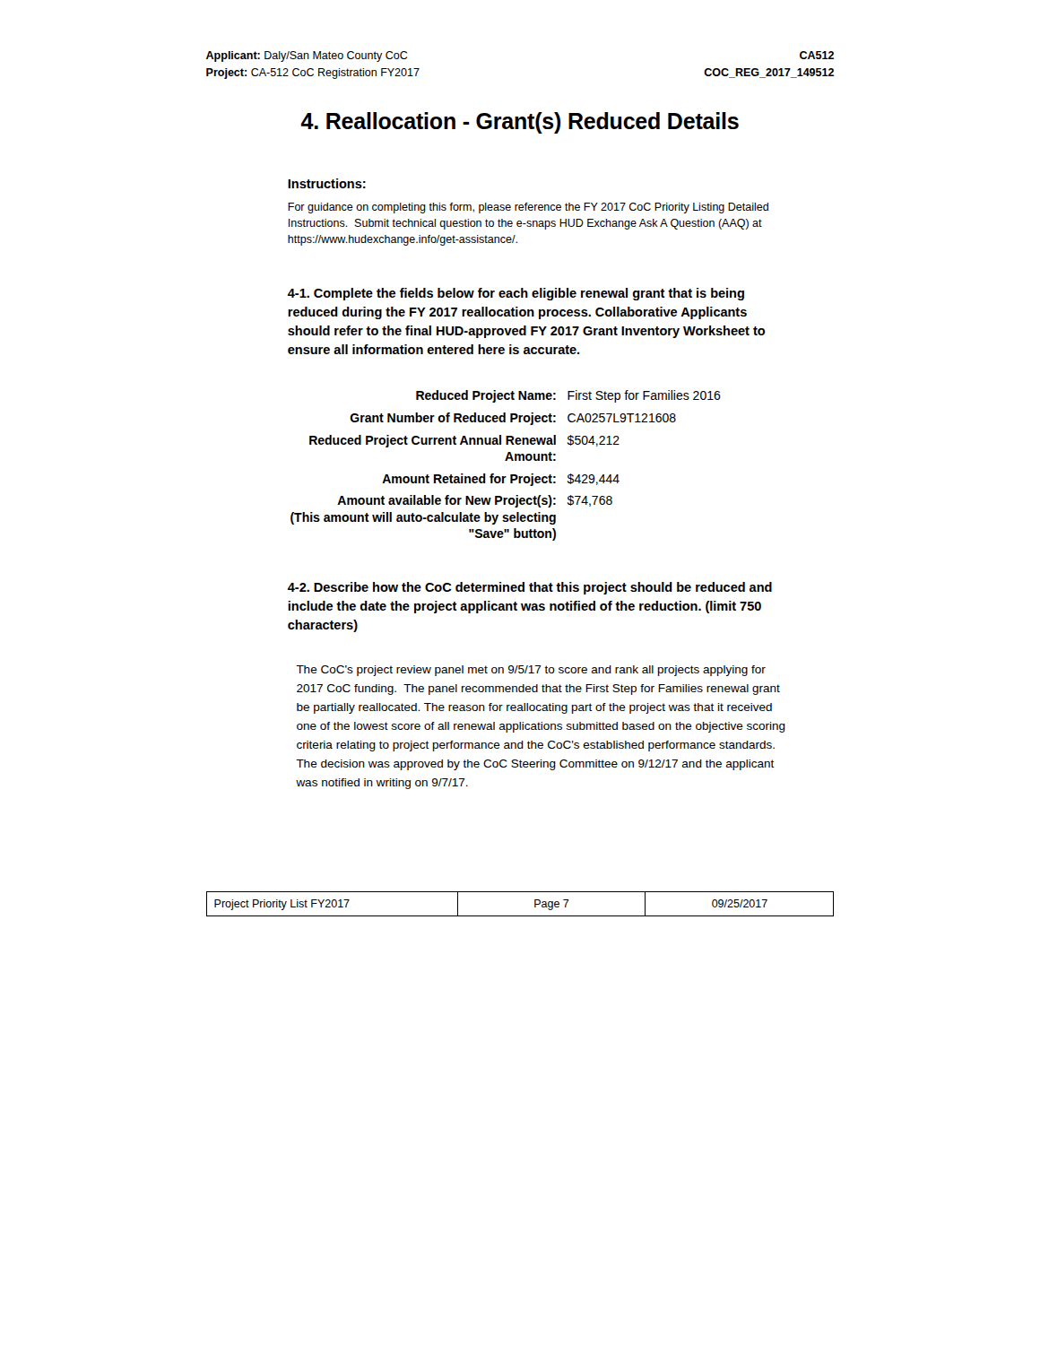| Applicant: Daly/San Mateo County CoC | CA512 |
| Project: CA-512 CoC Registration FY2017 | COC_REG_2017_149512 |
4. Reallocation - Grant(s) Reduced Details
Instructions:
For guidance on completing this form, please reference the FY 2017 CoC Priority Listing Detailed Instructions. Submit technical question to the e-snaps HUD Exchange Ask A Question (AAQ) at https://www.hudexchange.info/get-assistance/.
4-1. Complete the fields below for each eligible renewal grant that is being reduced during the FY 2017 reallocation process. Collaborative Applicants should refer to the final HUD-approved FY 2017 Grant Inventory Worksheet to ensure all information entered here is accurate.
| Reduced Project Name: | First Step for Families 2016 |
| Grant Number of Reduced Project: | CA0257L9T121608 |
| Reduced Project Current Annual Renewal Amount: | $504,212 |
| Amount Retained for Project: | $429,444 |
| Amount available for New Project(s): (This amount will auto-calculate by selecting "Save" button) | $74,768 |
4-2. Describe how the CoC determined that this project should be reduced and include the date the project applicant was notified of the reduction. (limit 750 characters)
The CoC's project review panel met on 9/5/17 to score and rank all projects applying for 2017 CoC funding. The panel recommended that the First Step for Families renewal grant be partially reallocated. The reason for reallocating part of the project was that it received one of the lowest score of all renewal applications submitted based on the objective scoring criteria relating to project performance and the CoC's established performance standards. The decision was approved by the CoC Steering Committee on 9/12/17 and the applicant was notified in writing on 9/7/17.
| Project Priority List FY2017 | Page 7 | 09/25/2017 |